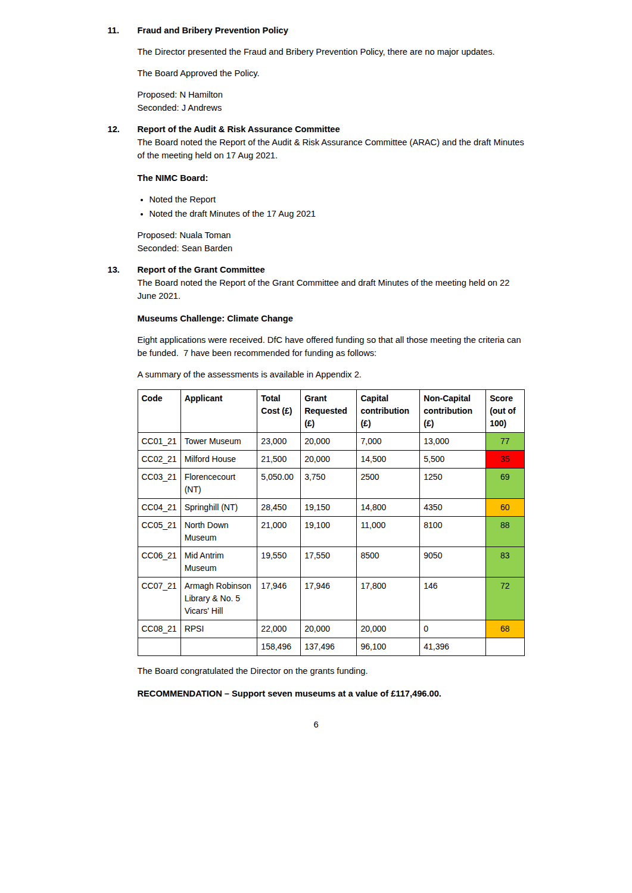11.
Fraud and Bribery Prevention Policy
The Director presented the Fraud and Bribery Prevention Policy, there are no major updates.
The Board Approved the Policy.
Proposed: N Hamilton
Seconded: J Andrews
12.
Report of the Audit & Risk Assurance Committee
The Board noted the Report of the Audit & Risk Assurance Committee (ARAC) and the draft Minutes of the meeting held on 17 Aug 2021.
The NIMC Board:
Noted the Report
Noted the draft Minutes of the 17 Aug 2021
Proposed: Nuala Toman
Seconded: Sean Barden
13.
Report of the Grant Committee
The Board noted the Report of the Grant Committee and draft Minutes of the meeting held on 22 June 2021.
Museums Challenge: Climate Change
Eight applications were received. DfC have offered funding so that all those meeting the criteria can be funded. 7 have been recommended for funding as follows:
A summary of the assessments is available in Appendix 2.
| Code | Applicant | Total Cost (£) | Grant Requested (£) | Capital contribution (£) | Non-Capital contribution (£) | Score (out of 100) |
| --- | --- | --- | --- | --- | --- | --- |
| CC01_21 | Tower Museum | 23,000 | 20,000 | 7,000 | 13,000 | 77 |
| CC02_21 | Milford House | 21,500 | 20,000 | 14,500 | 5,500 | 35 |
| CC03_21 | Florencecourt (NT) | 5,050.00 | 3,750 | 2500 | 1250 | 69 |
| CC04_21 | Springhill (NT) | 28,450 | 19,150 | 14,800 | 4350 | 60 |
| CC05_21 | North Down Museum | 21,000 | 19,100 | 11,000 | 8100 | 88 |
| CC06_21 | Mid Antrim Museum | 19,550 | 17,550 | 8500 | 9050 | 83 |
| CC07_21 | Armagh Robinson Library & No. 5 Vicars' Hill | 17,946 | 17,946 | 17,800 | 146 | 72 |
| CC08_21 | RPSI | 22,000 | 20,000 | 20,000 | 0 | 68 |
| | | 158,496 | 137,496 | 96,100 | 41,396 | |
The Board congratulated the Director on the grants funding.
RECOMMENDATION – Support seven museums at a value of £117,496.00.
6